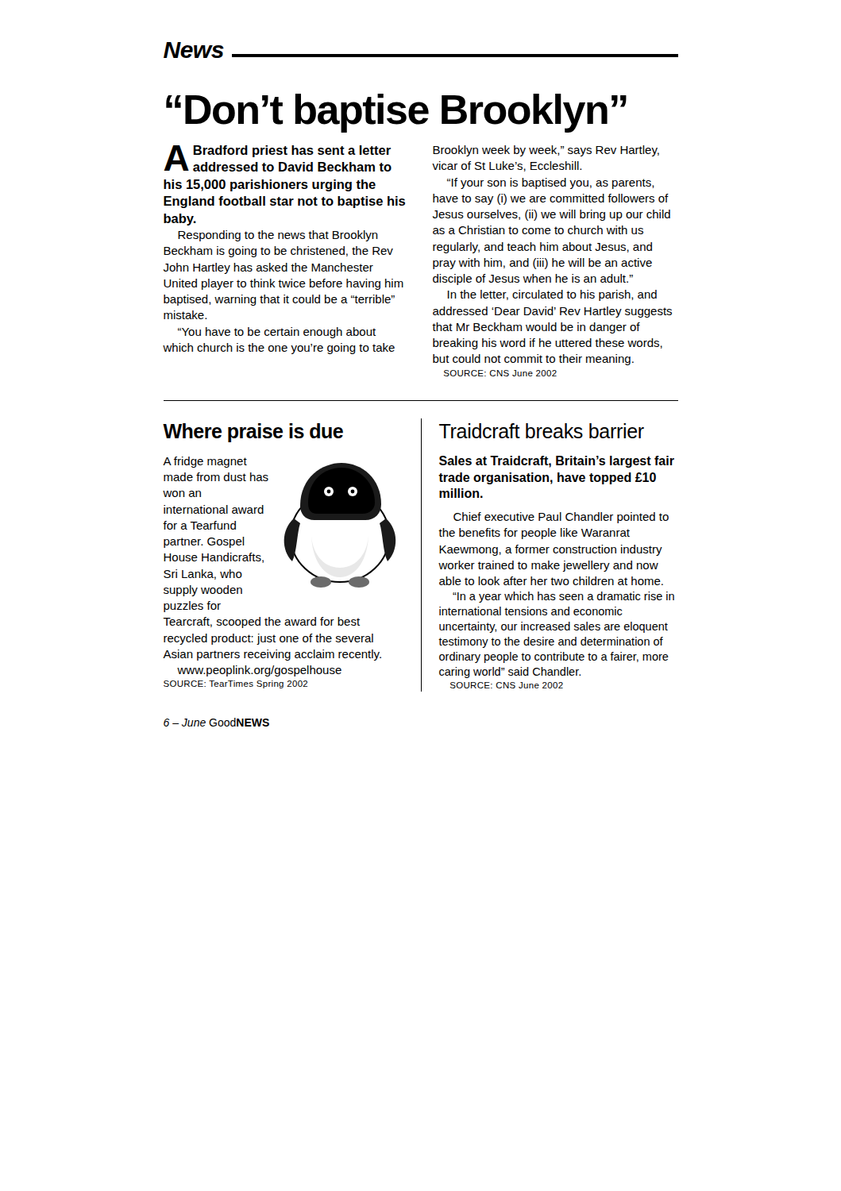News
“Don’t baptise Brooklyn”
ABradford priest has sent a letter addressed to David Beckham to his 15,000 parishioners urging the England football star not to baptise his baby.
Responding to the news that Brooklyn Beckham is going to be christened, the Rev John Hartley has asked the Manchester United player to think twice before having him baptised, warning that it could be a “terrible” mistake.
“You have to be certain enough about which church is the one you’re going to take Brooklyn week by week,” says Rev Hartley, vicar of St Luke’s, Eccleshill.
“If your son is baptised you, as parents, have to say (i) we are committed followers of Jesus ourselves, (ii) we will bring up our child as a Christian to come to church with us regularly, and teach him about Jesus, and pray with him, and (iii) he will be an active disciple of Jesus when he is an adult.”
In the letter, circulated to his parish, and addressed ‘Dear David’ Rev Hartley suggests that Mr Beckham would be in danger of breaking his word if he uttered these words, but could not commit to their meaning.
SOURCE: CNS June 2002
Where praise is due
A fridge magnet made from dust has won an international award for a Tearfund partner. Gospel House Handicrafts, Sri Lanka, who supply wooden puzzles for Tearcraft, scooped the award for best recycled product: just one of the several Asian partners receiving acclaim recently.
www.peoplink.org/gospelhouse
SOURCE: TearTimes Spring 2002
Traidcraft breaks barrier
Sales at Traidcraft, Britain’s largest fair trade organisation, have topped £10 million.
Chief executive Paul Chandler pointed to the benefits for people like Waranrat Kaewmong, a former construction industry worker trained to make jewellery and now able to look after her two children at home.
“In a year which has seen a dramatic rise in international tensions and economic uncertainty, our increased sales are eloquent testimony to the desire and determination of ordinary people to contribute to a fairer, more caring world” said Chandler.
SOURCE: CNS June 2002
6 – June Good NEWS